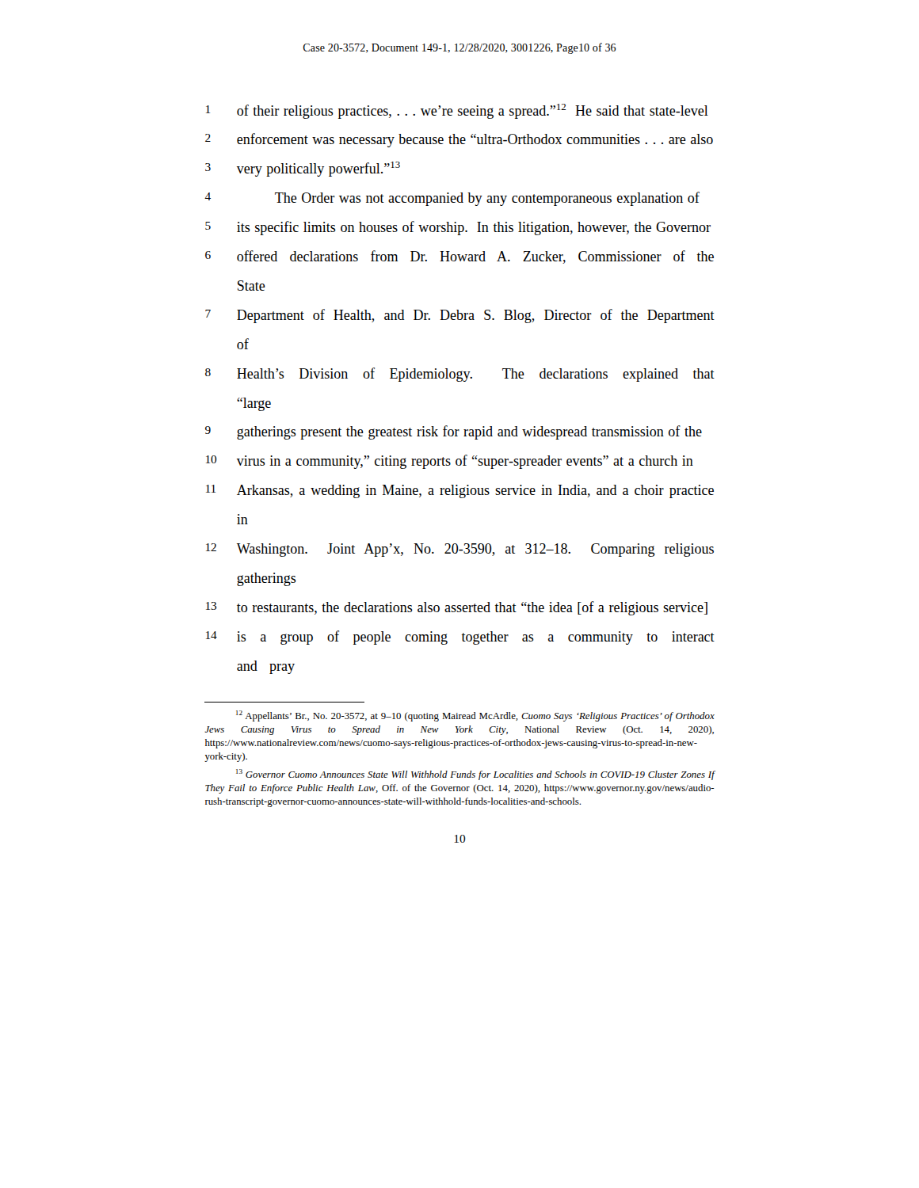Case 20-3572, Document 149-1, 12/28/2020, 3001226, Page10 of 36
of their religious practices, . . . we’re seeing a spread.”12 He said that state‑level
enforcement was necessary because the “ultra‑Orthodox communities . . . are also
very politically powerful.”13
The Order was not accompanied by any contemporaneous explanation of
its specific limits on houses of worship. In this litigation, however, the Governor
offered declarations from Dr. Howard A. Zucker, Commissioner of the State
Department of Health, and Dr. Debra S. Blog, Director of the Department of
Health’s Division of Epidemiology. The declarations explained that “large
gatherings present the greatest risk for rapid and widespread transmission of the
virus in a community,” citing reports of “super‑spreader events” at a church in
Arkansas, a wedding in Maine, a religious service in India, and a choir practice in
Washington. Joint App’x, No. 20‑3590, at 312–18. Comparing religious gatherings
to restaurants, the declarations also asserted that “the idea [of a religious service]
is a group of people coming together as a community to interact and pray
12 Appellants’ Br., No. 20‑3572, at 9–10 (quoting Mairead McArdle, Cuomo Says ‘Religious Practices’ of Orthodox Jews Causing Virus to Spread in New York City, National Review (Oct. 14, 2020), https://www.nationalreview.com/news/cuomo-says-religious-practices-of-orthodox-jews-causing-virus-to-spread-in-new-york-city).
13 Governor Cuomo Announces State Will Withhold Funds for Localities and Schools in COVID‑19 Cluster Zones If They Fail to Enforce Public Health Law, Off. of the Governor (Oct. 14, 2020), https://www.governor.ny.gov/news/audio-rush-transcript-governor-cuomo-announces-state-will-withhold-funds-localities-and-schools.
10